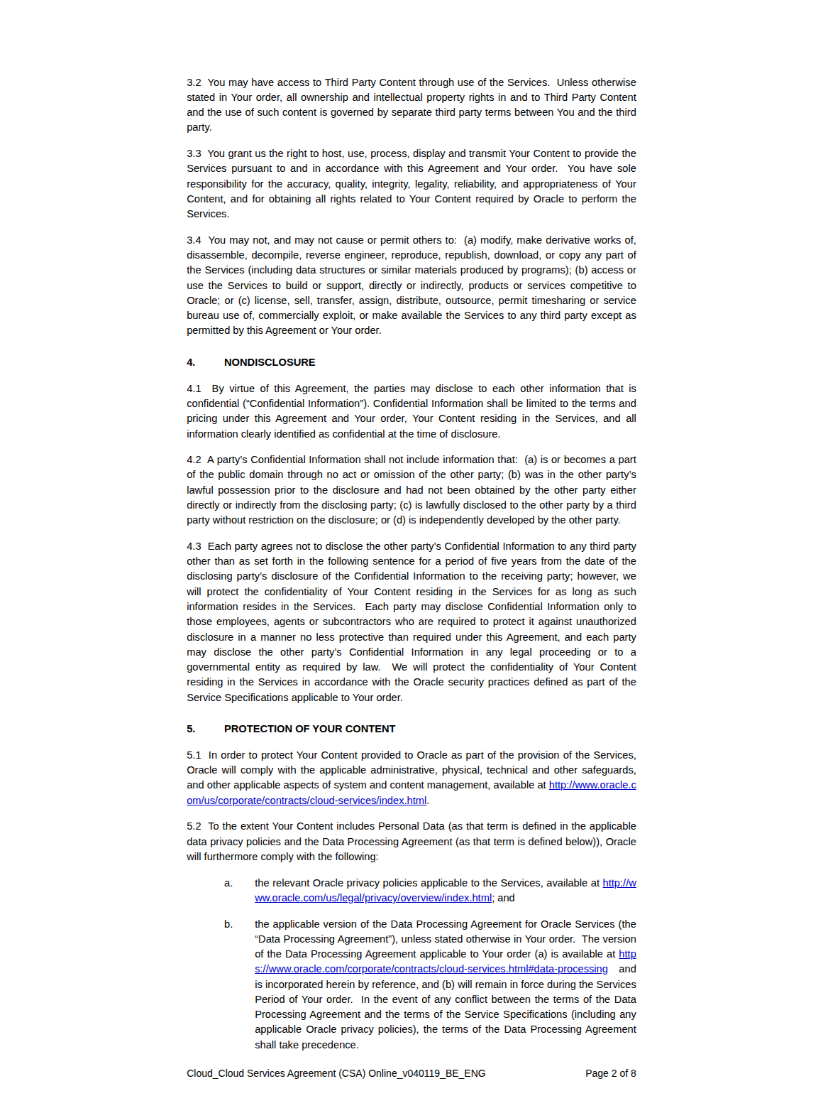3.2 You may have access to Third Party Content through use of the Services. Unless otherwise stated in Your order, all ownership and intellectual property rights in and to Third Party Content and the use of such content is governed by separate third party terms between You and the third party.
3.3 You grant us the right to host, use, process, display and transmit Your Content to provide the Services pursuant to and in accordance with this Agreement and Your order. You have sole responsibility for the accuracy, quality, integrity, legality, reliability, and appropriateness of Your Content, and for obtaining all rights related to Your Content required by Oracle to perform the Services.
3.4 You may not, and may not cause or permit others to: (a) modify, make derivative works of, disassemble, decompile, reverse engineer, reproduce, republish, download, or copy any part of the Services (including data structures or similar materials produced by programs); (b) access or use the Services to build or support, directly or indirectly, products or services competitive to Oracle; or (c) license, sell, transfer, assign, distribute, outsource, permit timesharing or service bureau use of, commercially exploit, or make available the Services to any third party except as permitted by this Agreement or Your order.
4. Nondisclosure
4.1 By virtue of this Agreement, the parties may disclose to each other information that is confidential (“Confidential Information”). Confidential Information shall be limited to the terms and pricing under this Agreement and Your order, Your Content residing in the Services, and all information clearly identified as confidential at the time of disclosure.
4.2 A party’s Confidential Information shall not include information that: (a) is or becomes a part of the public domain through no act or omission of the other party; (b) was in the other party’s lawful possession prior to the disclosure and had not been obtained by the other party either directly or indirectly from the disclosing party; (c) is lawfully disclosed to the other party by a third party without restriction on the disclosure; or (d) is independently developed by the other party.
4.3 Each party agrees not to disclose the other party’s Confidential Information to any third party other than as set forth in the following sentence for a period of five years from the date of the disclosing party’s disclosure of the Confidential Information to the receiving party; however, we will protect the confidentiality of Your Content residing in the Services for as long as such information resides in the Services. Each party may disclose Confidential Information only to those employees, agents or subcontractors who are required to protect it against unauthorized disclosure in a manner no less protective than required under this Agreement, and each party may disclose the other party’s Confidential Information in any legal proceeding or to a governmental entity as required by law. We will protect the confidentiality of Your Content residing in the Services in accordance with the Oracle security practices defined as part of the Service Specifications applicable to Your order.
5. Protection of Your Content
5.1 In order to protect Your Content provided to Oracle as part of the provision of the Services, Oracle will comply with the applicable administrative, physical, technical and other safeguards, and other applicable aspects of system and content management, available at http://www.oracle.com/us/corporate/contracts/cloud-services/index.html.
5.2 To the extent Your Content includes Personal Data (as that term is defined in the applicable data privacy policies and the Data Processing Agreement (as that term is defined below)), Oracle will furthermore comply with the following:
the relevant Oracle privacy policies applicable to the Services, available at http://www.oracle.com/us/legal/privacy/overview/index.html; and
the applicable version of the Data Processing Agreement for Oracle Services (the “Data Processing Agreement”), unless stated otherwise in Your order. The version of the Data Processing Agreement applicable to Your order (a) is available at https://www.oracle.com/corporate/contracts/cloud-services.html#data-processing and is incorporated herein by reference, and (b) will remain in force during the Services Period of Your order. In the event of any conflict between the terms of the Data Processing Agreement and the terms of the Service Specifications (including any applicable Oracle privacy policies), the terms of the Data Processing Agreement shall take precedence.
Cloud_Cloud Services Agreement (CSA) Online_v040119_BE_ENG Page 2 of 8